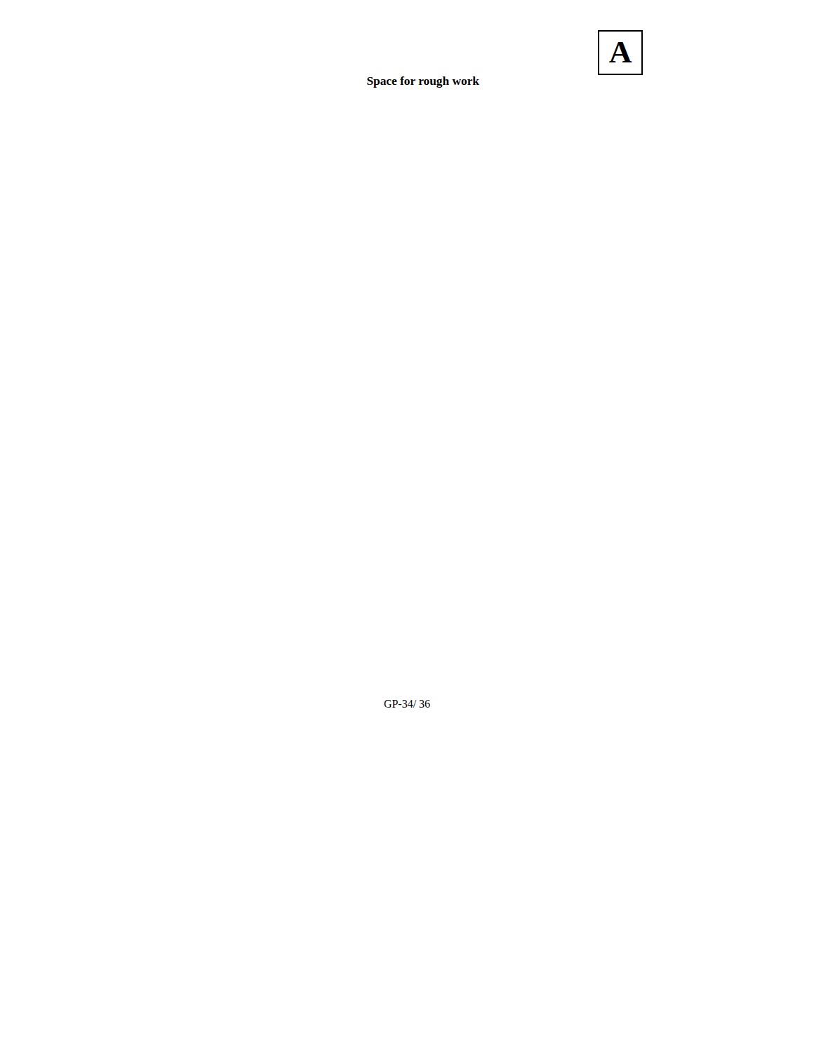A
Space for rough work
GP-34/ 36